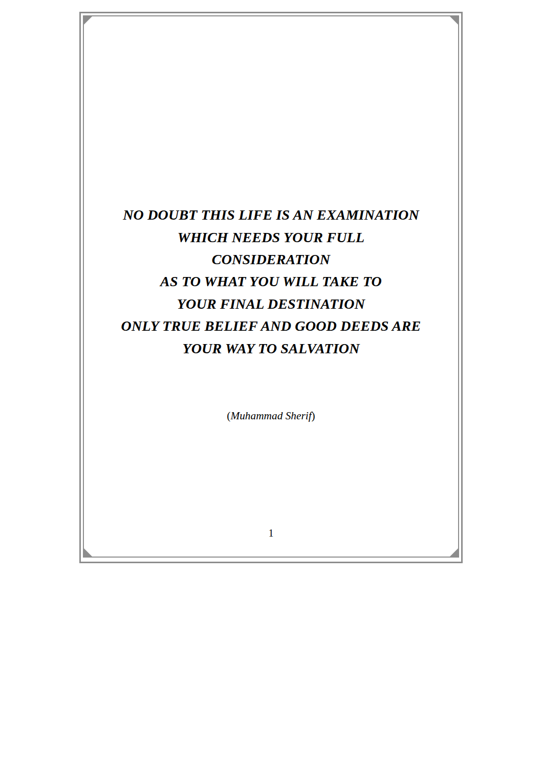NO DOUBT THIS LIFE IS AN EXAMINATION
WHICH NEEDS YOUR FULL CONSIDERATION
AS TO WHAT YOU WILL TAKE TO
YOUR FINAL DESTINATION
ONLY TRUE BELIEF AND GOOD DEEDS ARE
YOUR WAY TO SALVATION
(Muhammad Sherif)
1